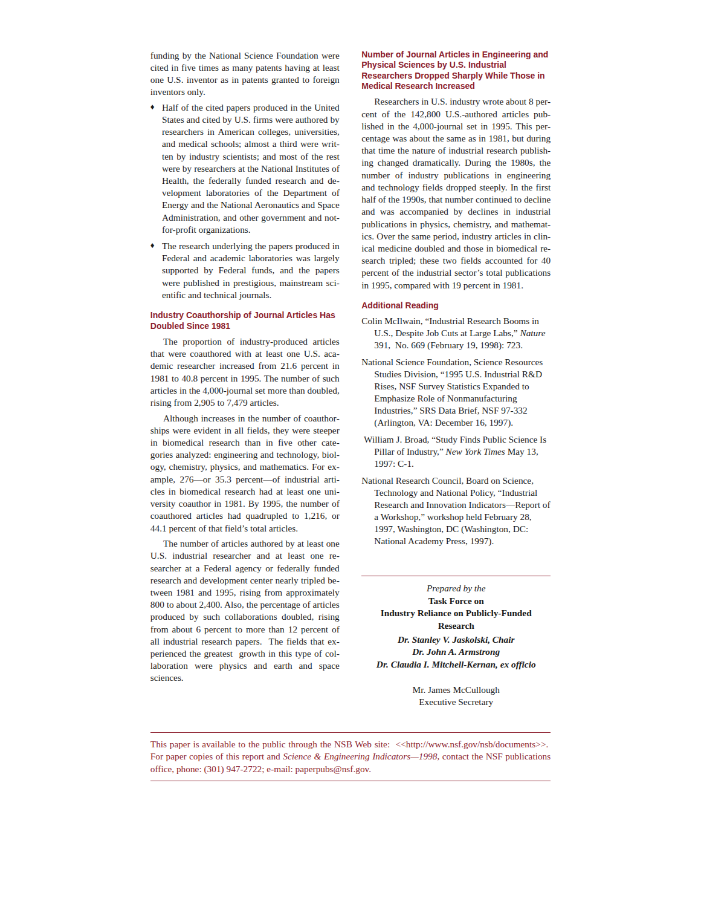funding by the National Science Foundation were cited in five times as many patents having at least one U.S. inventor as in patents granted to foreign inventors only.
Half of the cited papers produced in the United States and cited by U.S. firms were authored by researchers in American colleges, universities, and medical schools; almost a third were written by industry scientists; and most of the rest were by researchers at the National Institutes of Health, the federally funded research and development laboratories of the Department of Energy and the National Aeronautics and Space Administration, and other government and not-for-profit organizations.
The research underlying the papers produced in Federal and academic laboratories was largely supported by Federal funds, and the papers were published in prestigious, mainstream scientific and technical journals.
Industry Coauthorship of Journal Articles Has Doubled Since 1981
The proportion of industry-produced articles that were coauthored with at least one U.S. academic researcher increased from 21.6 percent in 1981 to 40.8 percent in 1995. The number of such articles in the 4,000-journal set more than doubled, rising from 2,905 to 7,479 articles.
Although increases in the number of coauthorships were evident in all fields, they were steeper in biomedical research than in five other categories analyzed: engineering and technology, biology, chemistry, physics, and mathematics. For example, 276—or 35.3 percent—of industrial articles in biomedical research had at least one university coauthor in 1981. By 1995, the number of coauthored articles had quadrupled to 1,216, or 44.1 percent of that field’s total articles.
The number of articles authored by at least one U.S. industrial researcher and at least one researcher at a Federal agency or federally funded research and development center nearly tripled between 1981 and 1995, rising from approximately 800 to about 2,400. Also, the percentage of articles produced by such collaborations doubled, rising from about 6 percent to more than 12 percent of all industrial research papers. The fields that experienced the greatest growth in this type of collaboration were physics and earth and space sciences.
Number of Journal Articles in Engineering and Physical Sciences by U.S. Industrial Researchers Dropped Sharply While Those in Medical Research Increased
Researchers in U.S. industry wrote about 8 percent of the 142,800 U.S.-authored articles published in the 4,000-journal set in 1995. This percentage was about the same as in 1981, but during that time the nature of industrial research publishing changed dramatically. During the 1980s, the number of industry publications in engineering and technology fields dropped steeply. In the first half of the 1990s, that number continued to decline and was accompanied by declines in industrial publications in physics, chemistry, and mathematics. Over the same period, industry articles in clinical medicine doubled and those in biomedical research tripled; these two fields accounted for 40 percent of the industrial sector’s total publications in 1995, compared with 19 percent in 1981.
Additional Reading
Colin McIlwain, “Industrial Research Booms in U.S., Despite Job Cuts at Large Labs,” Nature 391, No. 669 (February 19, 1998): 723.
National Science Foundation, Science Resources Studies Division, “1995 U.S. Industrial R&D Rises, NSF Survey Statistics Expanded to Emphasize Role of Nonmanufacturing Industries,” SRS Data Brief, NSF 97-332 (Arlington, VA: December 16, 1997).
William J. Broad, “Study Finds Public Science Is Pillar of Industry,” New York Times May 13, 1997: C-1.
National Research Council, Board on Science, Technology and National Policy, “Industrial Research and Innovation Indicators—Report of a Workshop,” workshop held February 28, 1997, Washington, DC (Washington, DC: National Academy Press, 1997).
Prepared by the
Task Force on
Industry Reliance on Publicly-Funded Research
Dr. Stanley V. Jaskolski, Chair
Dr. John A. Armstrong
Dr. Claudia I. Mitchell-Kernan, ex officio
Mr. James McCullough
Executive Secretary
This paper is available to the public through the NSB Web site: <<http://www.nsf.gov/nsb/documents>>. For paper copies of this report and Science & Engineering Indicators—1998, contact the NSF publications office, phone: (301) 947-2722; e-mail: paperpubs@nsf.gov.